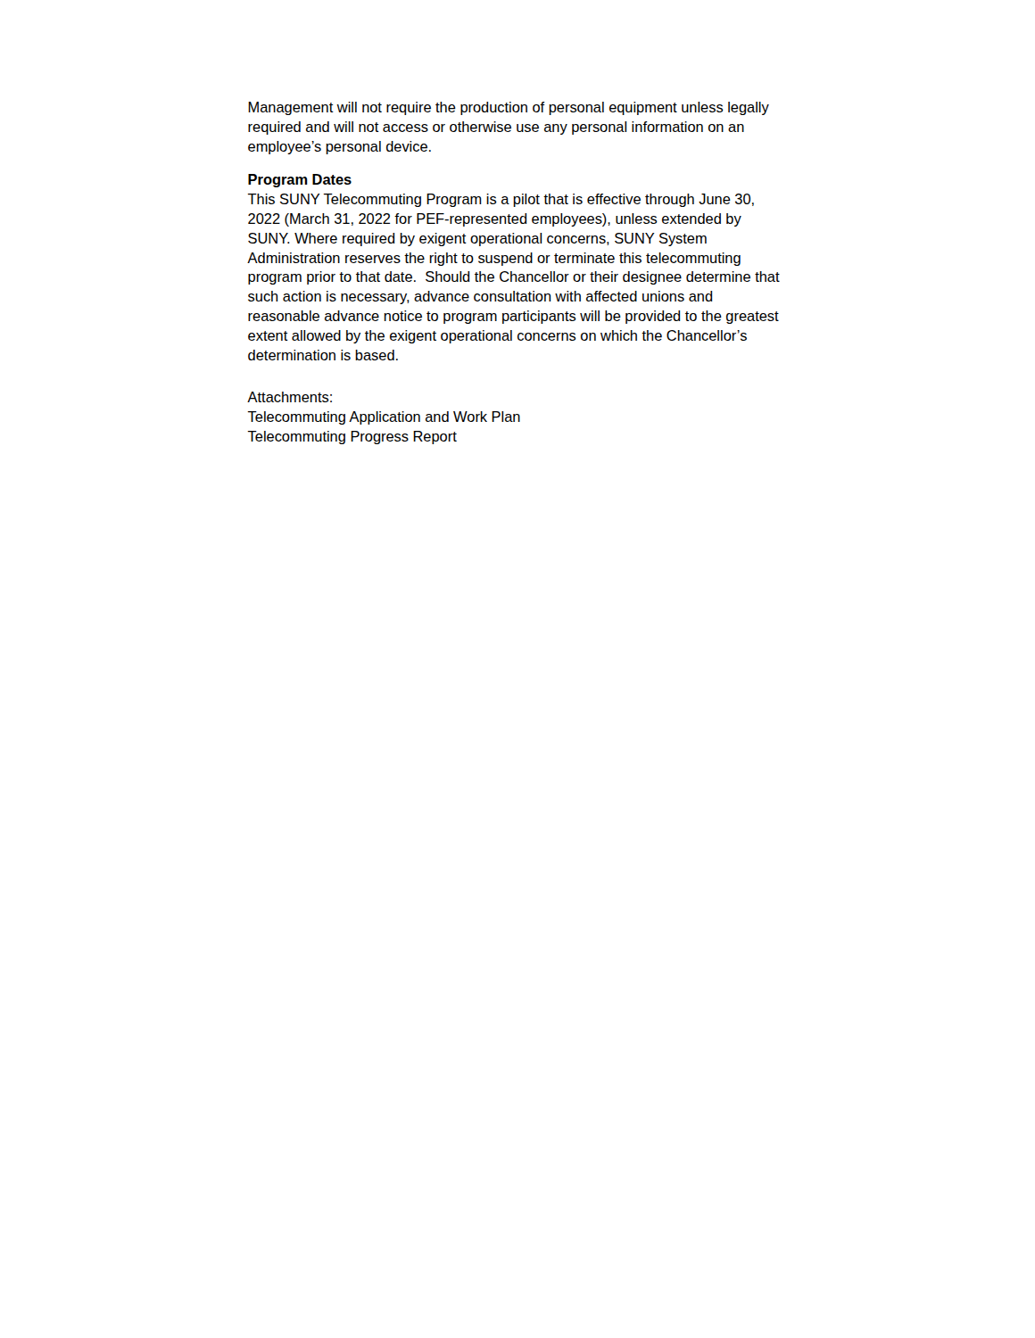Management will not require the production of personal equipment unless legally required and will not access or otherwise use any personal information on an employee’s personal device.
Program Dates
This SUNY Telecommuting Program is a pilot that is effective through June 30, 2022 (March 31, 2022 for PEF-represented employees), unless extended by SUNY. Where required by exigent operational concerns, SUNY System Administration reserves the right to suspend or terminate this telecommuting program prior to that date. Should the Chancellor or their designee determine that such action is necessary, advance consultation with affected unions and reasonable advance notice to program participants will be provided to the greatest extent allowed by the exigent operational concerns on which the Chancellor’s determination is based.
Attachments:
Telecommuting Application and Work Plan
Telecommuting Progress Report